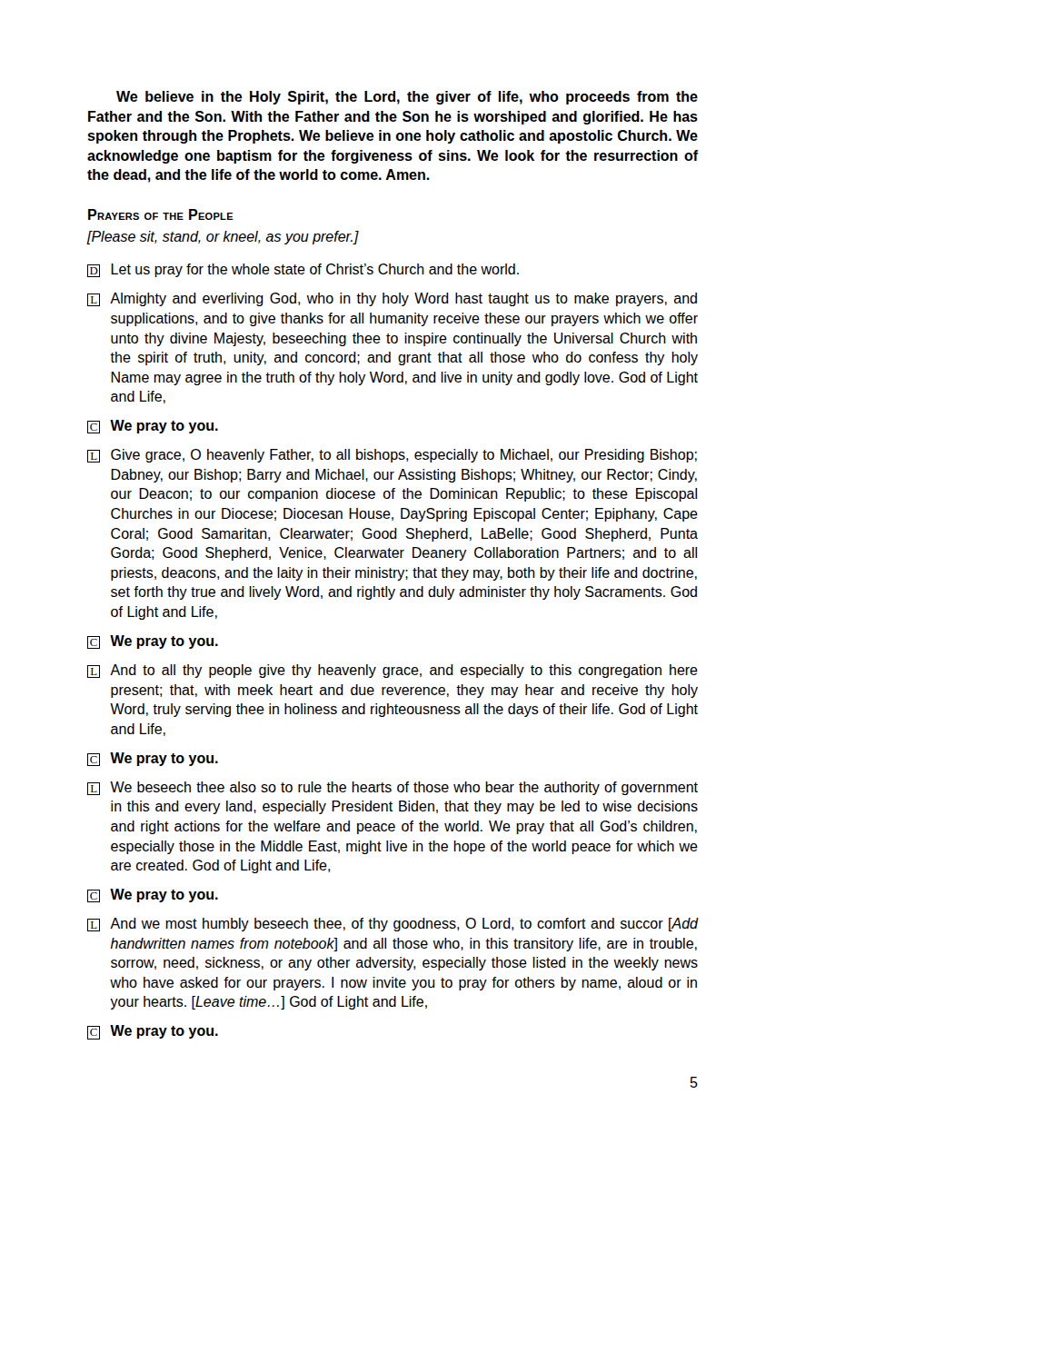We believe in the Holy Spirit, the Lord, the giver of life, who proceeds from the Father and the Son. With the Father and the Son he is worshiped and glorified. He has spoken through the Prophets. We believe in one holy catholic and apostolic Church. We acknowledge one baptism for the forgiveness of sins. We look for the resurrection of the dead, and the life of the world to come. Amen.
Prayers of the People
[Please sit, stand, or kneel, as you prefer.]
D
Let us pray for the whole state of Christ’s Church and the world.
L
Almighty and everliving God, who in thy holy Word hast taught us to make prayers, and supplications, and to give thanks for all humanity receive these our prayers which we offer unto thy divine Majesty, beseeching thee to inspire continually the Universal Church with the spirit of truth, unity, and concord; and grant that all those who do confess thy holy Name may agree in the truth of thy holy Word, and live in unity and godly love. God of Light and Life,
C
We pray to you.
L
Give grace, O heavenly Father, to all bishops, especially to Michael, our Presiding Bishop; Dabney, our Bishop; Barry and Michael, our Assisting Bishops; Whitney, our Rector; Cindy, our Deacon; to our companion diocese of the Dominican Republic; to these Episcopal Churches in our Diocese; Diocesan House, DaySpring Episcopal Center; Epiphany, Cape Coral; Good Samaritan, Clearwater; Good Shepherd, LaBelle; Good Shepherd, Punta Gorda; Good Shepherd, Venice, Clearwater Deanery Collaboration Partners; and to all priests, deacons, and the laity in their ministry; that they may, both by their life and doctrine, set forth thy true and lively Word, and rightly and duly administer thy holy Sacraments. God of Light and Life,
C
We pray to you.
L
And to all thy people give thy heavenly grace, and especially to this congregation here present; that, with meek heart and due reverence, they may hear and receive thy holy Word, truly serving thee in holiness and righteousness all the days of their life. God of Light and Life,
C
We pray to you.
L
We beseech thee also so to rule the hearts of those who bear the authority of government in this and every land, especially President Biden, that they may be led to wise decisions and right actions for the welfare and peace of the world. We pray that all God’s children, especially those in the Middle East, might live in the hope of the world peace for which we are created. God of Light and Life,
C
We pray to you.
L
And we most humbly beseech thee, of thy goodness, O Lord, to comfort and succor [Add handwritten names from notebook] and all those who, in this transitory life, are in trouble, sorrow, need, sickness, or any other adversity, especially those listed in the weekly news who have asked for our prayers. I now invite you to pray for others by name, aloud or in your hearts. [Leave time…] God of Light and Life,
C
We pray to you.
5